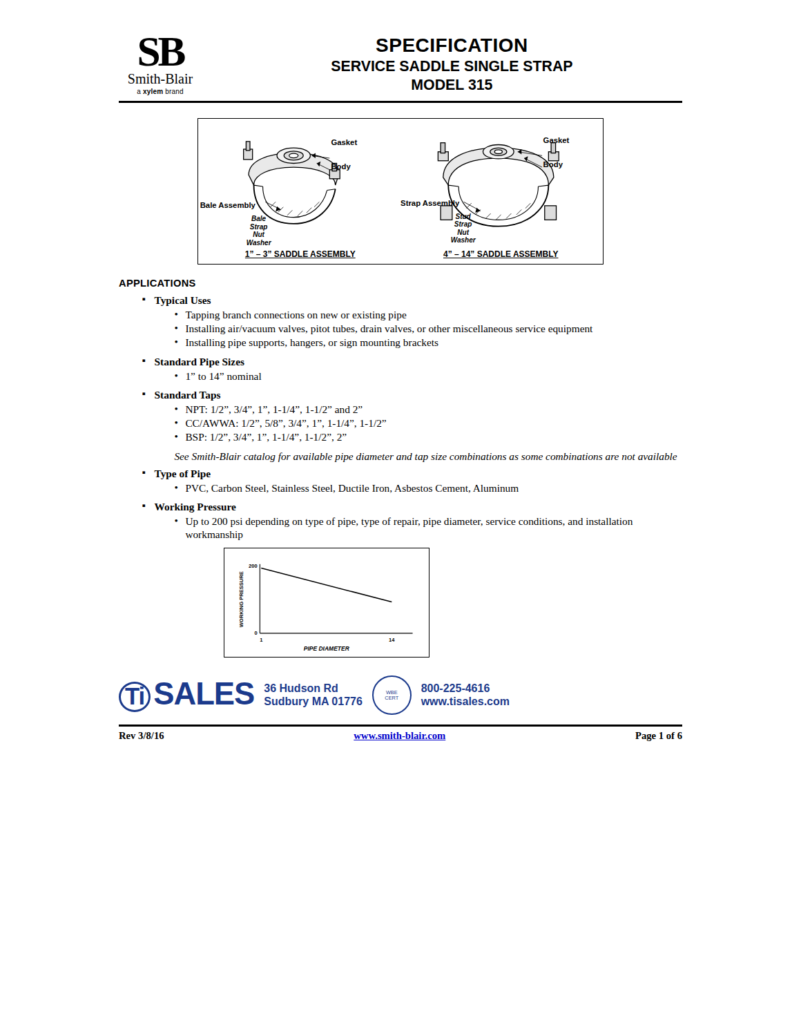SB Smith-Blair a xylem brand
SPECIFICATION
SERVICE SADDLE SINGLE STRAP
MODEL 315
Gasket Body Bale Assembly Bale
Strap
Nut
Washer
1” – 3” SADDLE ASSEMBLY
Gasket Body Strap Assembly Stud
Strap
Nut
Washer
4” – 14” SADDLE ASSEMBLY
APPLICATIONS
Typical Uses
Tapping branch connections on new or existing pipe
Installing air/vacuum valves, pitot tubes, drain valves, or other miscellaneous service equipment
Installing pipe supports, hangers, or sign mounting brackets
Standard Pipe Sizes
1” to 14” nominal
Standard Taps
NPT: 1/2”, 3/4”, 1”, 1-1/4”, 1-1/2” and 2”
CC/AWWA: 1/2”, 5/8”, 3/4”, 1”, 1-1/4”, 1-1/2”
BSP: 1/2”, 3/4”, 1”, 1-1/4”, 1-1/2”, 2”
See Smith-Blair catalog for available pipe diameter and tap size combinations as some combinations are not available
Type of Pipe
PVC, Carbon Steel, Stainless Steel, Ductile Iron, Asbestos Cement, Aluminum
Working Pressure
Up to 200 psi depending on type of pipe, type of repair, pipe diameter, service conditions, and installation workmanship
200 0 1 14 PIPE DIAMETER WORKING PRESSURE
Ti SALES
36 Hudson Rd
Sudbury MA 01776
WBE
CERT
800-225-4616
www.tisales.com
Rev 3/8/16 www.smith-blair.com Page 1 of 6